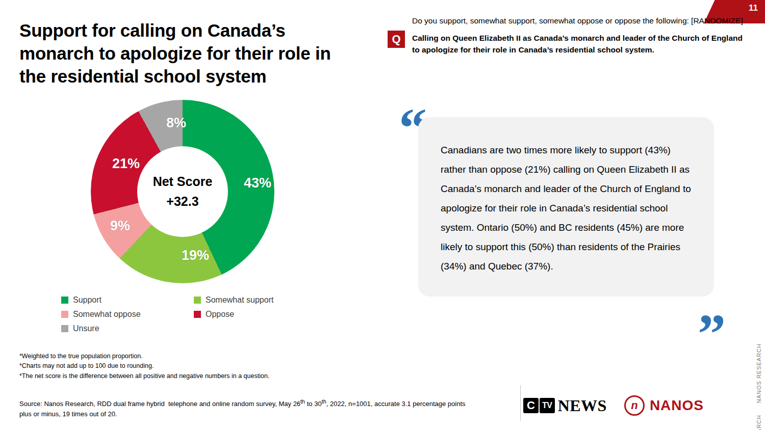11
Support for calling on Canada’s monarch to apologize for their role in the residential school system
Net Score
+32.3
43%
19%
9%
21%
8%
Support
Somewhat support
Somewhat oppose
Oppose
Unsure
*Weighted to the true population proportion.
*Charts may not add up to 100 due to rounding.
*The net score is the difference between all positive and negative numbers in a question.
Source: Nanos Research, RDD dual frame hybrid telephone and online random survey, May 26th to 30th, 2022, n=1001, accurate 3.1 percentage points plus or minus, 19 times out of 20.
Q
Do you support, somewhat support, somewhat oppose or oppose the following: [RANDOMIZE] Calling on Queen Elizabeth II as Canada’s monarch and leader of the Church of England to apologize for their role in Canada’s residential school system.
“
Canadians are two times more likely to support (43%) rather than oppose (21%) calling on Queen Elizabeth II as Canada’s monarch and leader of the Church of England to apologize for their role in Canada’s residential school system. Ontario (50%) and BC residents (45%) are more likely to support this (50%) than residents of the Prairies (34%) and Quebec (37%).
”
CTV NEWS
n NANOS
© NANOS RESEARCH
NANOS RESEARCH